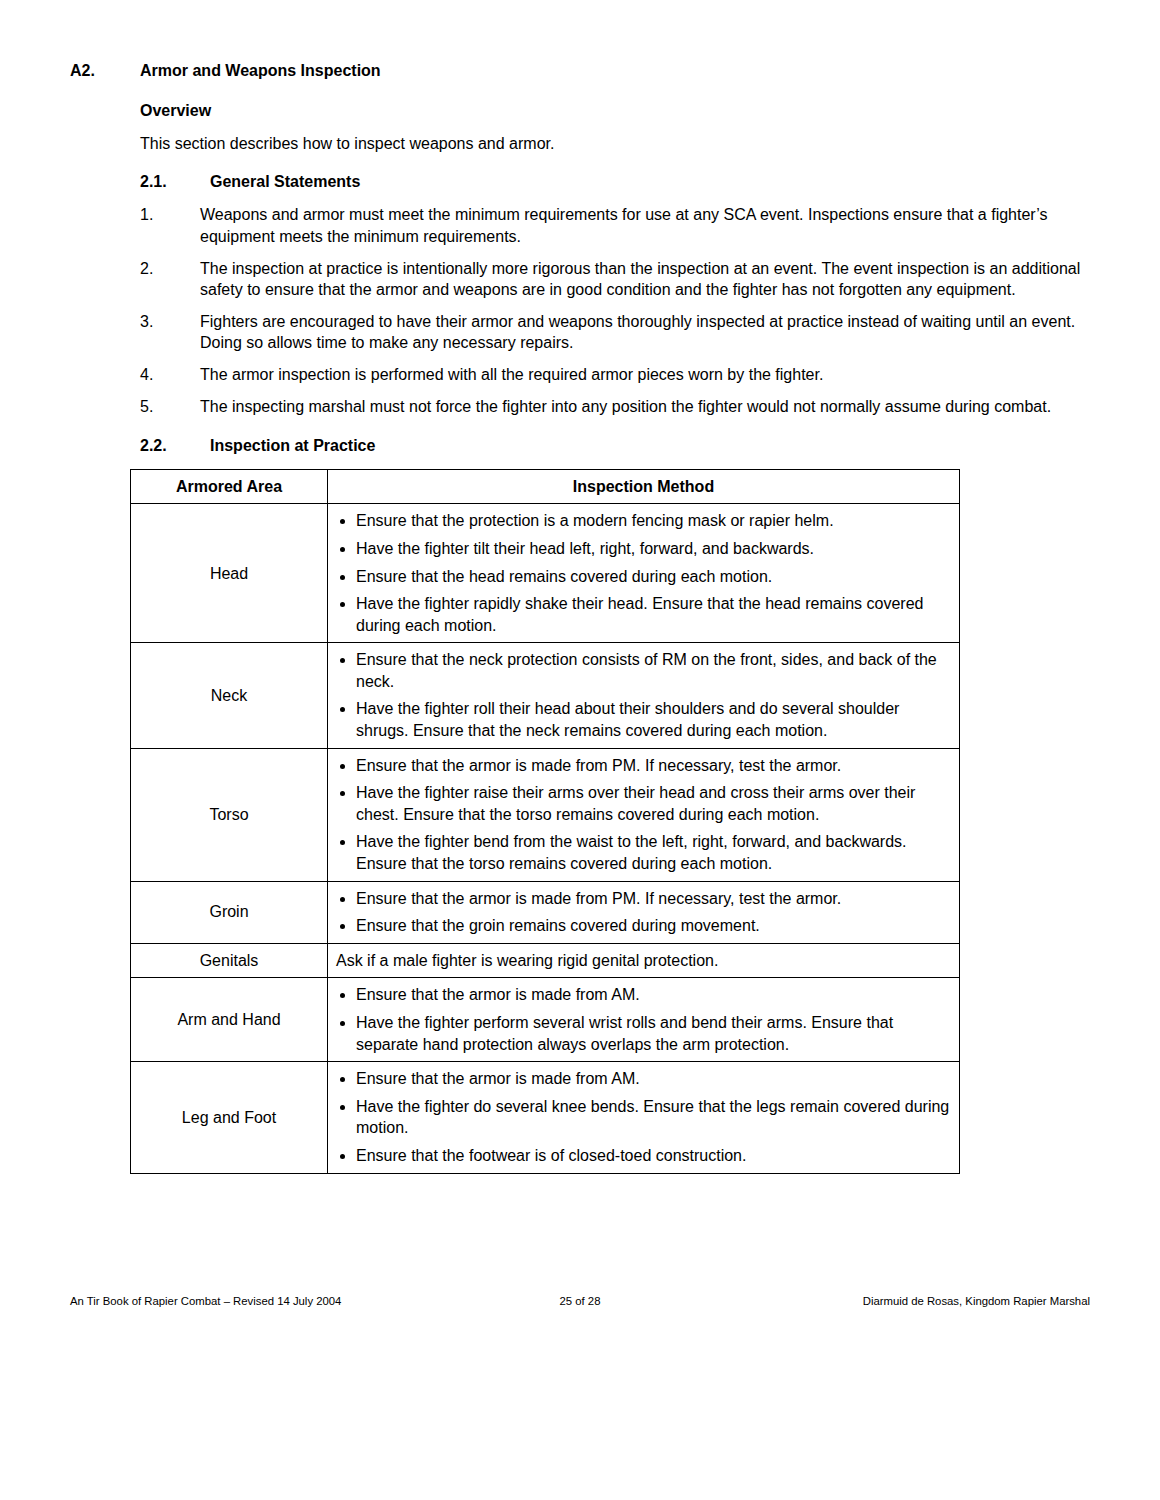A2. Armor and Weapons Inspection
Overview
This section describes how to inspect weapons and armor.
2.1. General Statements
1. Weapons and armor must meet the minimum requirements for use at any SCA event. Inspections ensure that a fighter’s equipment meets the minimum requirements.
2. The inspection at practice is intentionally more rigorous than the inspection at an event. The event inspection is an additional safety to ensure that the armor and weapons are in good condition and the fighter has not forgotten any equipment.
3. Fighters are encouraged to have their armor and weapons thoroughly inspected at practice instead of waiting until an event. Doing so allows time to make any necessary repairs.
4. The armor inspection is performed with all the required armor pieces worn by the fighter.
5. The inspecting marshal must not force the fighter into any position the fighter would not normally assume during combat.
2.2. Inspection at Practice
| Armored Area | Inspection Method |
| --- | --- |
| Head | Ensure that the protection is a modern fencing mask or rapier helm. Have the fighter tilt their head left, right, forward, and backwards. Ensure that the head remains covered during each motion. Have the fighter rapidly shake their head. Ensure that the head remains covered during each motion. |
| Neck | Ensure that the neck protection consists of RM on the front, sides, and back of the neck. Have the fighter roll their head about their shoulders and do several shoulder shrugs. Ensure that the neck remains covered during each motion. |
| Torso | Ensure that the armor is made from PM. If necessary, test the armor. Have the fighter raise their arms over their head and cross their arms over their chest. Ensure that the torso remains covered during each motion. Have the fighter bend from the waist to the left, right, forward, and backwards. Ensure that the torso remains covered during each motion. |
| Groin | Ensure that the armor is made from PM. If necessary, test the armor. Ensure that the groin remains covered during movement. |
| Genitals | Ask if a male fighter is wearing rigid genital protection. |
| Arm and Hand | Ensure that the armor is made from AM. Have the fighter perform several wrist rolls and bend their arms. Ensure that separate hand protection always overlaps the arm protection. |
| Leg and Foot | Ensure that the armor is made from AM. Have the fighter do several knee bends. Ensure that the legs remain covered during motion. Ensure that the footwear is of closed-toed construction. |
An Tir Book of Rapier Combat – Revised 14 July 2004
25 of 28
Diarmuid de Rosas, Kingdom Rapier Marshal